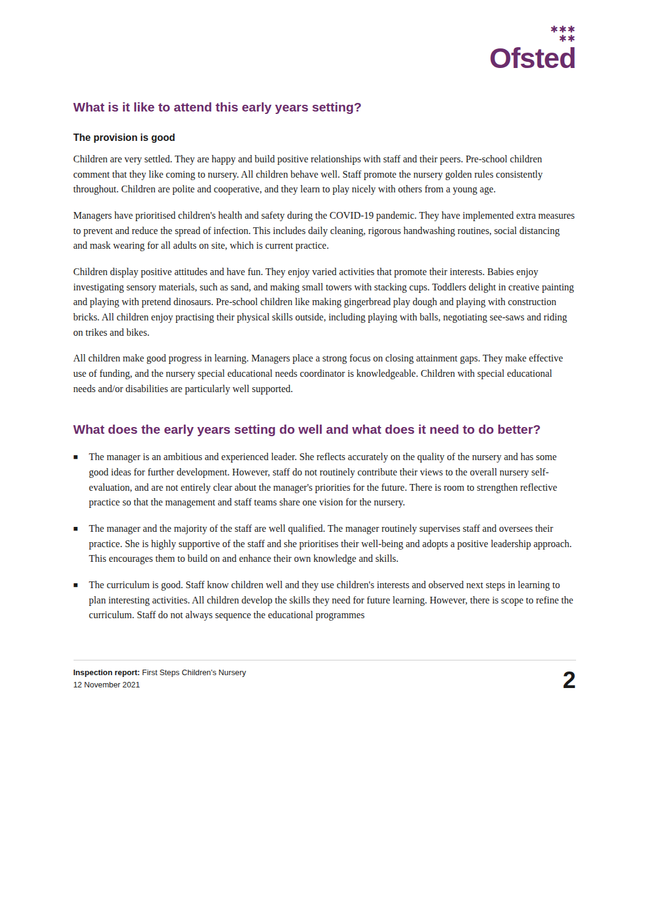✱✱✱
✱✱
Ofsted
What is it like to attend this early years setting?
The provision is good
Children are very settled. They are happy and build positive relationships with staff and their peers. Pre-school children comment that they like coming to nursery. All children behave well. Staff promote the nursery golden rules consistently throughout. Children are polite and cooperative, and they learn to play nicely with others from a young age.
Managers have prioritised children's health and safety during the COVID-19 pandemic. They have implemented extra measures to prevent and reduce the spread of infection. This includes daily cleaning, rigorous handwashing routines, social distancing and mask wearing for all adults on site, which is current practice.
Children display positive attitudes and have fun. They enjoy varied activities that promote their interests. Babies enjoy investigating sensory materials, such as sand, and making small towers with stacking cups. Toddlers delight in creative painting and playing with pretend dinosaurs. Pre-school children like making gingerbread play dough and playing with construction bricks. All children enjoy practising their physical skills outside, including playing with balls, negotiating see-saws and riding on trikes and bikes.
All children make good progress in learning. Managers place a strong focus on closing attainment gaps. They make effective use of funding, and the nursery special educational needs coordinator is knowledgeable. Children with special educational needs and/or disabilities are particularly well supported.
What does the early years setting do well and what does it need to do better?
The manager is an ambitious and experienced leader. She reflects accurately on the quality of the nursery and has some good ideas for further development. However, staff do not routinely contribute their views to the overall nursery self-evaluation, and are not entirely clear about the manager's priorities for the future. There is room to strengthen reflective practice so that the management and staff teams share one vision for the nursery.
The manager and the majority of the staff are well qualified. The manager routinely supervises staff and oversees their practice. She is highly supportive of the staff and she prioritises their well-being and adopts a positive leadership approach. This encourages them to build on and enhance their own knowledge and skills.
The curriculum is good. Staff know children well and they use children's interests and observed next steps in learning to plan interesting activities. All children develop the skills they need for future learning. However, there is scope to refine the curriculum. Staff do not always sequence the educational programmes
Inspection report: First Steps Children's Nursery
12 November 2021
2